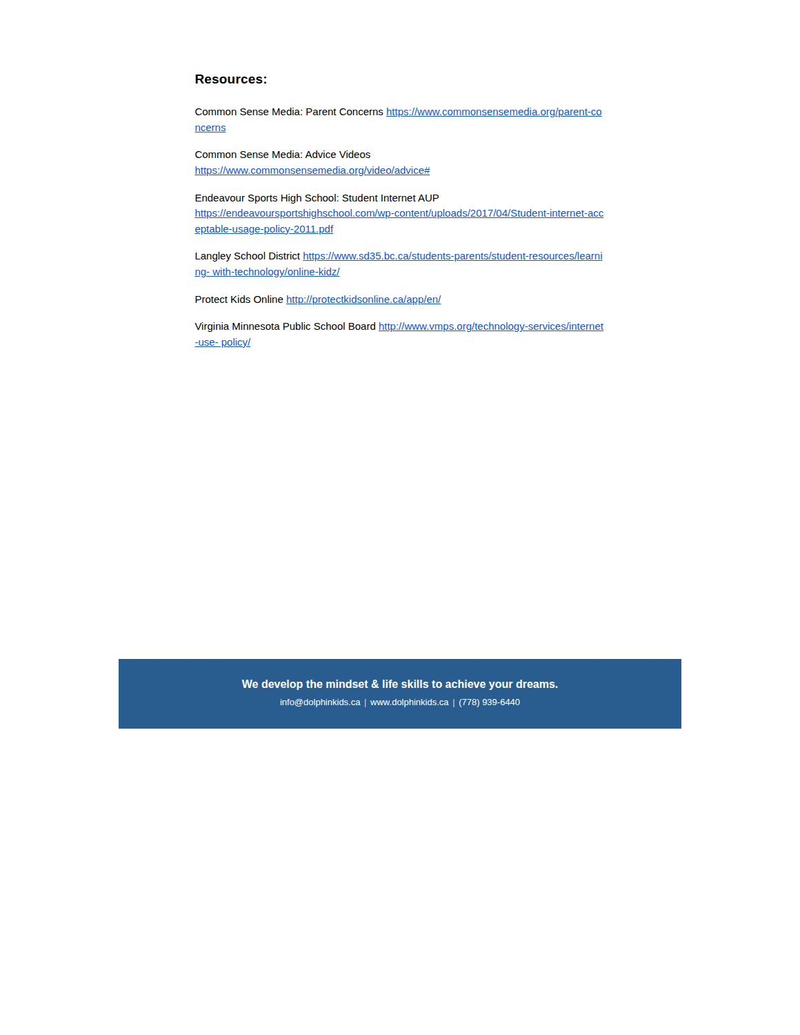Resources:
Common Sense Media: Parent Concerns https://www.commonsensemedia.org/parent-concerns
Common Sense Media: Advice Videos
https://www.commonsensemedia.org/video/advice#
Endeavour Sports High School: Student Internet AUP
https://endeavoursportshighschool.com/wp-content/uploads/2017/04/Student-internet-acceptable-usage-policy-2011.pdf
Langley School District https://www.sd35.bc.ca/students-parents/student-resources/learning- with-technology/online-kidz/
Protect Kids Online http://protectkidsonline.ca/app/en/
Virginia Minnesota Public School Board http://www.vmps.org/technology-services/internet-use- policy/
We develop the mindset & life skills to achieve your dreams.
info@dolphinkids.ca | www.dolphinkids.ca | (778) 939-6440